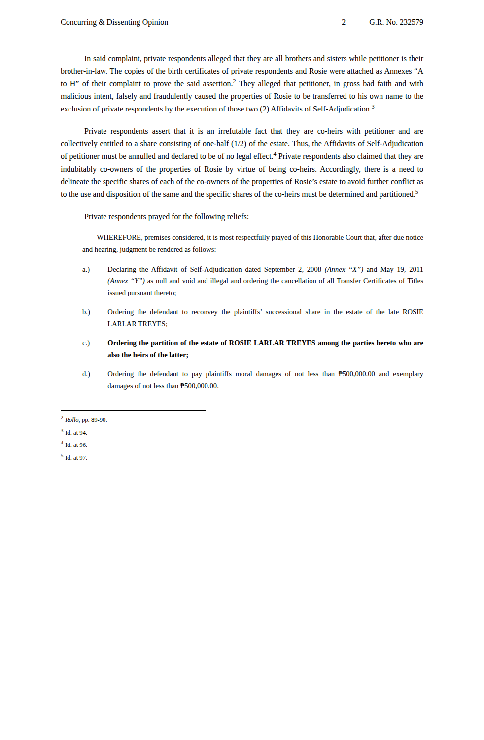Concurring & Dissenting Opinion
2
G.R. No. 232579
In said complaint, private respondents alleged that they are all brothers and sisters while petitioner is their brother-in-law. The copies of the birth certificates of private respondents and Rosie were attached as Annexes “A to H” of their complaint to prove the said assertion.2 They alleged that petitioner, in gross bad faith and with malicious intent, falsely and fraudulently caused the properties of Rosie to be transferred to his own name to the exclusion of private respondents by the execution of those two (2) Affidavits of Self-Adjudication.3
Private respondents assert that it is an irrefutable fact that they are co-heirs with petitioner and are collectively entitled to a share consisting of one-half (1/2) of the estate. Thus, the Affidavits of Self-Adjudication of petitioner must be annulled and declared to be of no legal effect.4 Private respondents also claimed that they are indubitably co-owners of the properties of Rosie by virtue of being co-heirs. Accordingly, there is a need to delineate the specific shares of each of the co-owners of the properties of Rosie’s estate to avoid further conflict as to the use and disposition of the same and the specific shares of the co-heirs must be determined and partitioned.5
Private respondents prayed for the following reliefs:
WHEREFORE, premises considered, it is most respectfully prayed of this Honorable Court that, after due notice and hearing, judgment be rendered as follows:
a.) Declaring the Affidavit of Self-Adjudication dated September 2, 2008 (Annex “X”) and May 19, 2011 (Annex “Y”) as null and void and illegal and ordering the cancellation of all Transfer Certificates of Titles issued pursuant thereto;
b.) Ordering the defendant to reconvey the plaintiffs’ successional share in the estate of the late ROSIE LARLAR TREYES;
c.) Ordering the partition of the estate of ROSIE LARLAR TREYES among the parties hereto who are also the heirs of the latter;
d.) Ordering the defendant to pay plaintiffs moral damages of not less than ₱500,000.00 and exemplary damages of not less than ₱500,000.00.
2 Rollo, pp. 89-90.
3 Id. at 94.
4 Id. at 96.
5 Id. at 97.